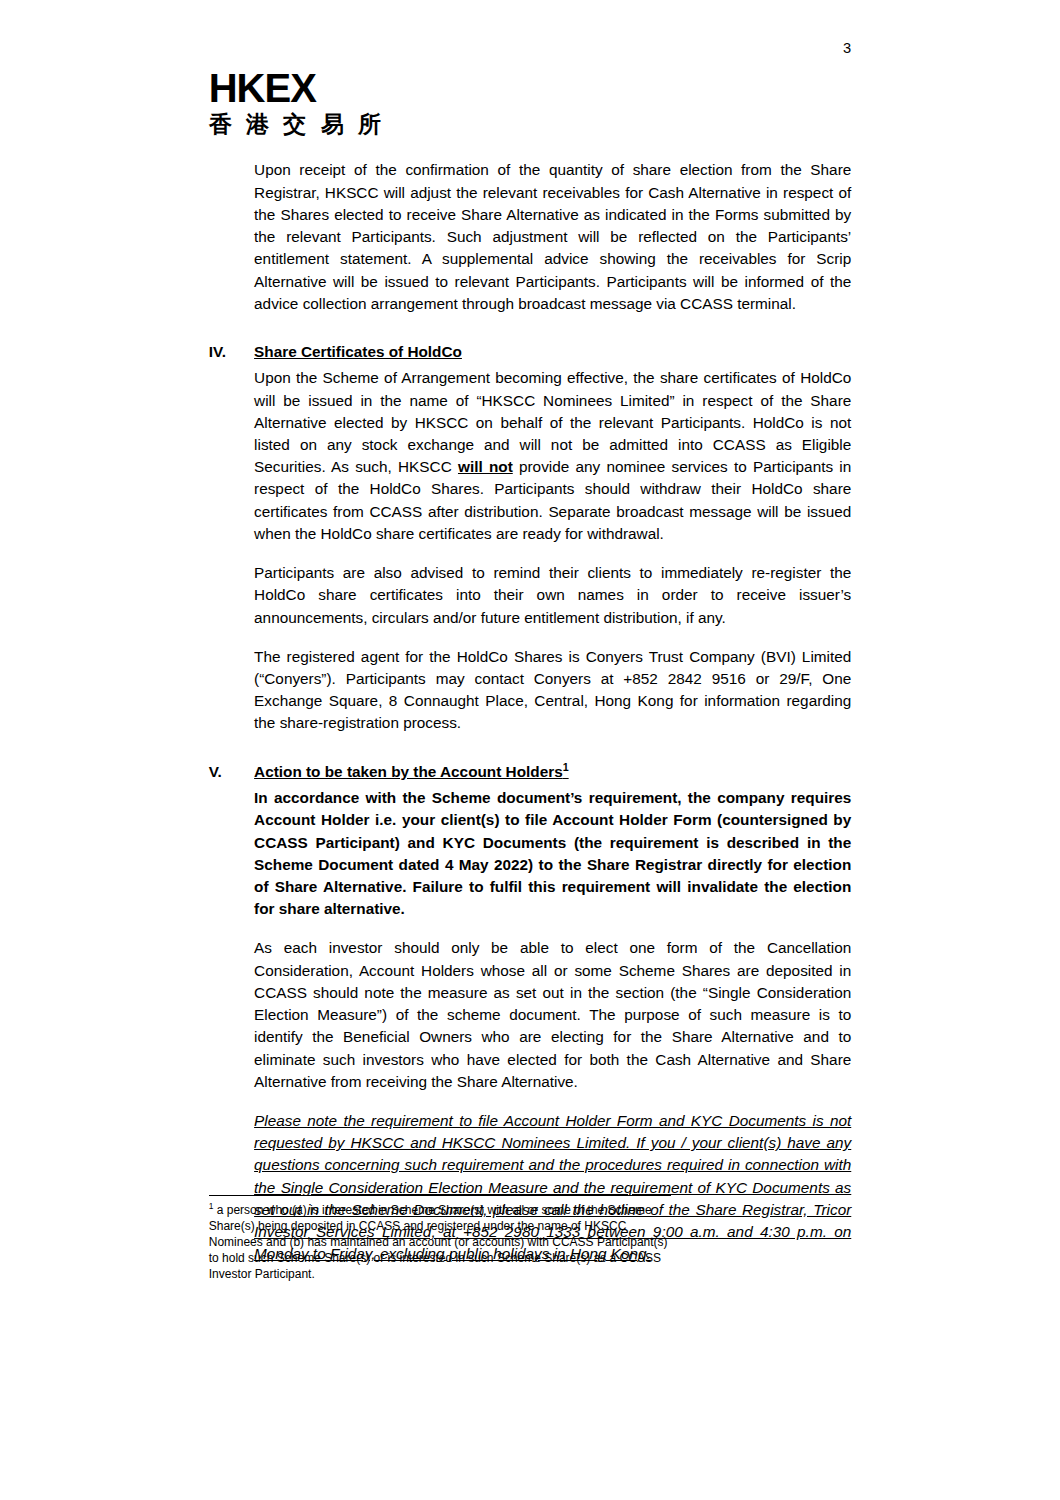3
HKEX
香 港 交 易 所
Upon receipt of the confirmation of the quantity of share election from the Share Registrar, HKSCC will adjust the relevant receivables for Cash Alternative in respect of the Shares elected to receive Share Alternative as indicated in the Forms submitted by the relevant Participants. Such adjustment will be reflected on the Participants’ entitlement statement. A supplemental advice showing the receivables for Scrip Alternative will be issued to relevant Participants. Participants will be informed of the advice collection arrangement through broadcast message via CCASS terminal.
IV.
Share Certificates of HoldCo
Upon the Scheme of Arrangement becoming effective, the share certificates of HoldCo will be issued in the name of “HKSCC Nominees Limited” in respect of the Share Alternative elected by HKSCC on behalf of the relevant Participants. HoldCo is not listed on any stock exchange and will not be admitted into CCASS as Eligible Securities. As such, HKSCC will not provide any nominee services to Participants in respect of the HoldCo Shares. Participants should withdraw their HoldCo share certificates from CCASS after distribution. Separate broadcast message will be issued when the HoldCo share certificates are ready for withdrawal.
Participants are also advised to remind their clients to immediately re-register the HoldCo share certificates into their own names in order to receive issuer’s announcements, circulars and/or future entitlement distribution, if any.
The registered agent for the HoldCo Shares is Conyers Trust Company (BVI) Limited (“Conyers”). Participants may contact Conyers at +852 2842 9516 or 29/F, One Exchange Square, 8 Connaught Place, Central, Hong Kong for information regarding the share-registration process.
V.
Action to be taken by the Account Holders1
In accordance with the Scheme document’s requirement, the company requires Account Holder i.e. your client(s) to file Account Holder Form (countersigned by CCASS Participant) and KYC Documents (the requirement is described in the Scheme Document dated 4 May 2022) to the Share Registrar directly for election of Share Alternative. Failure to fulfil this requirement will invalidate the election for share alternative.
As each investor should only be able to elect one form of the Cancellation Consideration, Account Holders whose all or some Scheme Shares are deposited in CCASS should note the measure as set out in the section (the “Single Consideration Election Measure”) of the scheme document. The purpose of such measure is to identify the Beneficial Owners who are electing for the Share Alternative and to eliminate such investors who have elected for both the Cash Alternative and Share Alternative from receiving the Share Alternative.
Please note the requirement to file Account Holder Form and KYC Documents is not requested by HKSCC and HKSCC Nominees Limited. If you / your client(s) have any questions concerning such requirement and the procedures required in connection with the Single Consideration Election Measure and the requirement of KYC Documents as set out in the Scheme Document, please call the hotline of the Share Registrar, Tricor Investor Services Limited, at +852 2980 1333 between 9:00 a.m. and 4:30 p.m. on Monday to Friday, excluding public holidays in Hong Kong.
1 a person who (a) is interested in Scheme Share(s) with all or some of the Scheme Share(s) being deposited in CCASS and registered under the name of HKSCC Nominees and (b) has maintained an account (or accounts) with CCASS Participant(s) to hold such Scheme Share(s) or is interested in such Scheme Share(s) as a CCASS Investor Participant.